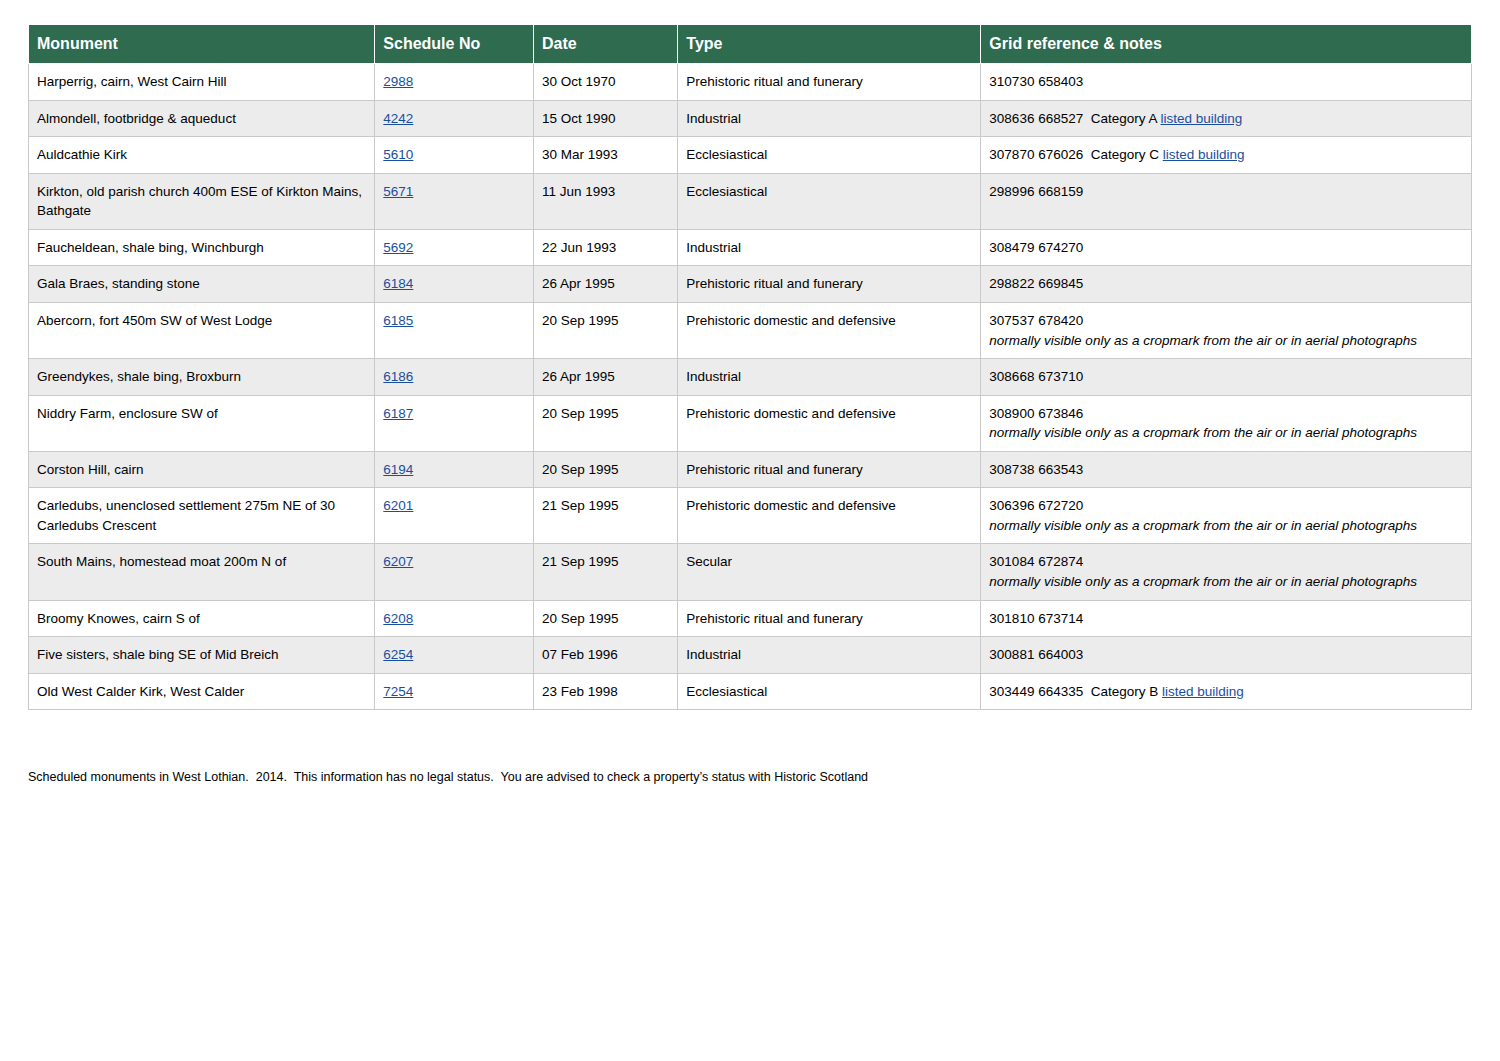WEST LOTHIAN
Council
| Monument | Schedule No | Date | Type | Grid reference & notes |
| --- | --- | --- | --- | --- |
| Harperrig, cairn, West Cairn Hill | 2988 | 30 Oct 1970 | Prehistoric ritual and funerary | 310730 658403 |
| Almondell, footbridge & aqueduct | 4242 | 15 Oct 1990 | Industrial | 308636 668527 Category A listed building |
| Auldcathie Kirk | 5610 | 30 Mar 1993 | Ecclesiastical | 307870 676026 Category C listed building |
| Kirkton, old parish church 400m ESE of Kirkton Mains, Bathgate | 5671 | 11 Jun 1993 | Ecclesiastical | 298996 668159 |
| Faucheldean, shale bing, Winchburgh | 5692 | 22 Jun 1993 | Industrial | 308479 674270 |
| Gala Braes, standing stone | 6184 | 26 Apr 1995 | Prehistoric ritual and funerary | 298822 669845 |
| Abercorn, fort 450m SW of West Lodge | 6185 | 20 Sep 1995 | Prehistoric domestic and defensive | 307537 678420 normally visible only as a cropmark from the air or in aerial photographs |
| Greendykes, shale bing, Broxburn | 6186 | 26 Apr 1995 | Industrial | 308668 673710 |
| Niddry Farm, enclosure SW of | 6187 | 20 Sep 1995 | Prehistoric domestic and defensive | 308900 673846 normally visible only as a cropmark from the air or in aerial photographs |
| Corston Hill, cairn | 6194 | 20 Sep 1995 | Prehistoric ritual and funerary | 308738 663543 |
| Carledubs, unenclosed settlement 275m NE of 30 Carledubs Crescent | 6201 | 21 Sep 1995 | Prehistoric domestic and defensive | 306396 672720 normally visible only as a cropmark from the air or in aerial photographs |
| South Mains, homestead moat 200m N of | 6207 | 21 Sep 1995 | Secular | 301084 672874 normally visible only as a cropmark from the air or in aerial photographs |
| Broomy Knowes, cairn S of | 6208 | 20 Sep 1995 | Prehistoric ritual and funerary | 301810 673714 |
| Five sisters, shale bing SE of Mid Breich | 6254 | 07 Feb 1996 | Industrial | 300881 664003 |
| Old West Calder Kirk, West Calder | 7254 | 23 Feb 1998 | Ecclesiastical | 303449 664335 Category B listed building |
Scheduled monuments in West Lothian. 2014. This information has no legal status. You are advised to check a property’s status with Historic Scotland